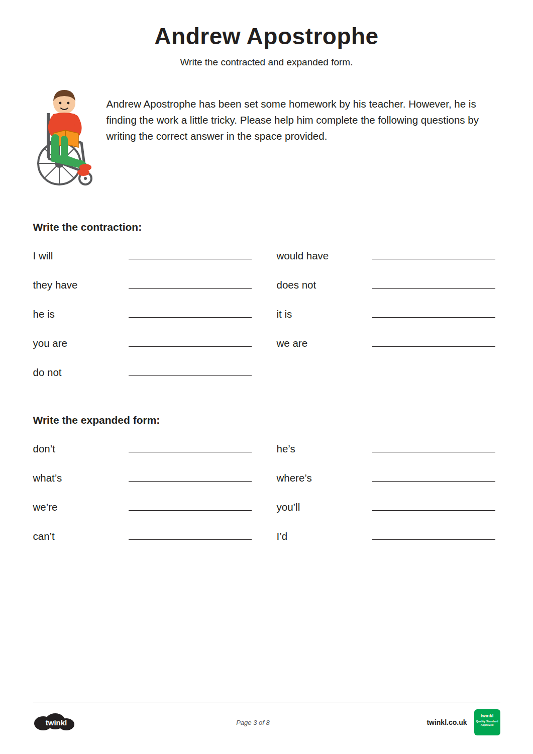Andrew Apostrophe
Write the contracted and expanded form.
Andrew Apostrophe has been set some homework by his teacher. However, he is finding the work a little tricky. Please help him complete the following questions by writing the correct answer in the space provided.
Write the contraction:
I will
would have
they have
does not
he is
it is
you are
we are
do not
Write the expanded form:
don’t
he’s
what’s
where’s
we’re
you’ll
can’t
I’d
twinkl Page 3 of 8
twinkl.co.uk
twinkl Quality Standard
Approved